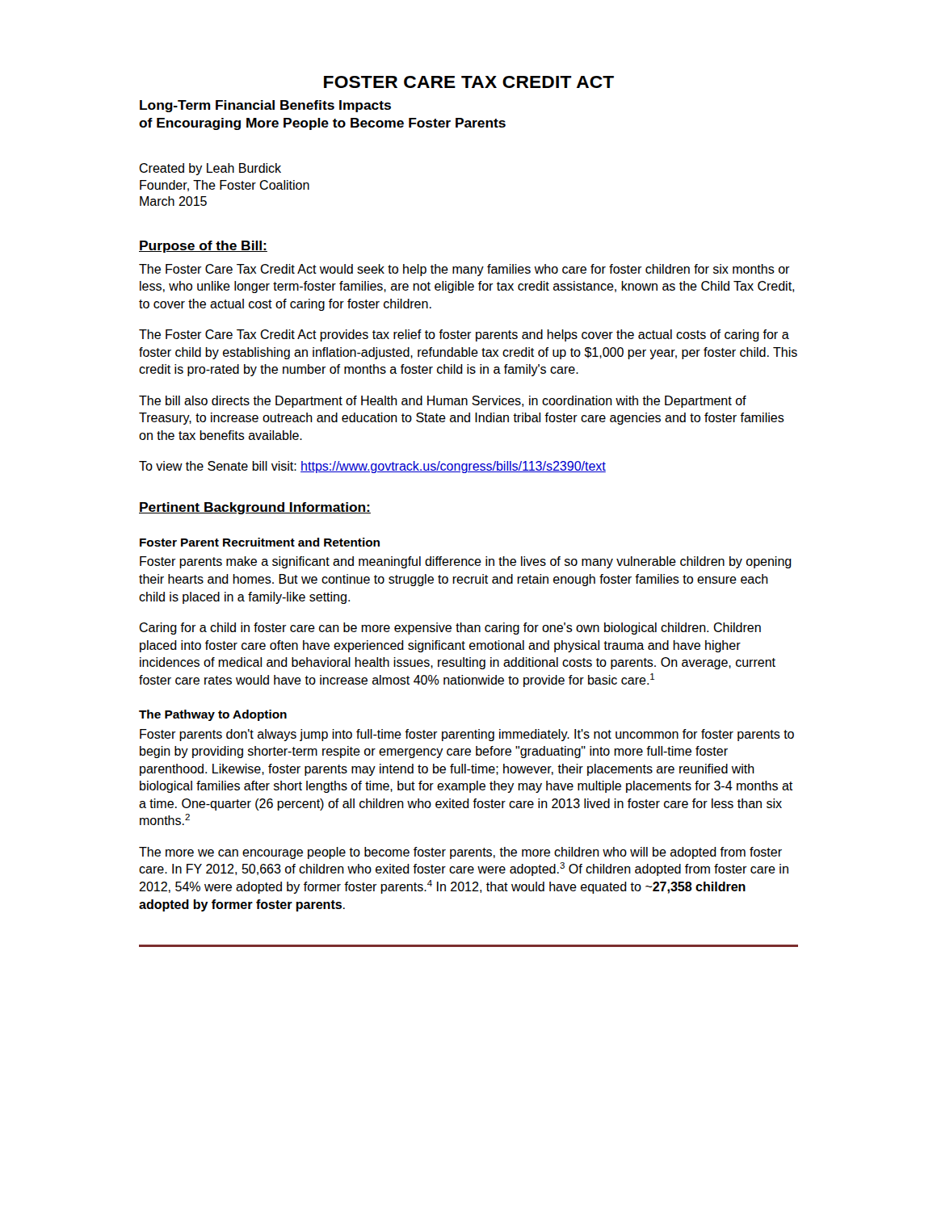FOSTER CARE TAX CREDIT ACT
Long-Term Financial Benefits Impacts
of Encouraging More People to Become Foster Parents
Created by Leah Burdick
Founder, The Foster Coalition
March 2015
Purpose of the Bill:
The Foster Care Tax Credit Act would seek to help the many families who care for foster children for six months or less, who unlike longer term-foster families, are not eligible for tax credit assistance, known as the Child Tax Credit, to cover the actual cost of caring for foster children.
The Foster Care Tax Credit Act provides tax relief to foster parents and helps cover the actual costs of caring for a foster child by establishing an inflation-adjusted, refundable tax credit of up to $1,000 per year, per foster child. This credit is pro-rated by the number of months a foster child is in a family's care.
The bill also directs the Department of Health and Human Services, in coordination with the Department of Treasury, to increase outreach and education to State and Indian tribal foster care agencies and to foster families on the tax benefits available.
To view the Senate bill visit: https://www.govtrack.us/congress/bills/113/s2390/text
Pertinent Background Information:
Foster Parent Recruitment and Retention
Foster parents make a significant and meaningful difference in the lives of so many vulnerable children by opening their hearts and homes. But we continue to struggle to recruit and retain enough foster families to ensure each child is placed in a family-like setting.
Caring for a child in foster care can be more expensive than caring for one's own biological children. Children placed into foster care often have experienced significant emotional and physical trauma and have higher incidences of medical and behavioral health issues, resulting in additional costs to parents. On average, current foster care rates would have to increase almost 40% nationwide to provide for basic care.1
The Pathway to Adoption
Foster parents don't always jump into full-time foster parenting immediately. It's not uncommon for foster parents to begin by providing shorter-term respite or emergency care before "graduating" into more full-time foster parenthood. Likewise, foster parents may intend to be full-time; however, their placements are reunified with biological families after short lengths of time, but for example they may have multiple placements for 3-4 months at a time. One-quarter (26 percent) of all children who exited foster care in 2013 lived in foster care for less than six months.2
The more we can encourage people to become foster parents, the more children who will be adopted from foster care. In FY 2012, 50,663 of children who exited foster care were adopted.3 Of children adopted from foster care in 2012, 54% were adopted by former foster parents.4 In 2012, that would have equated to ~27,358 children adopted by former foster parents.